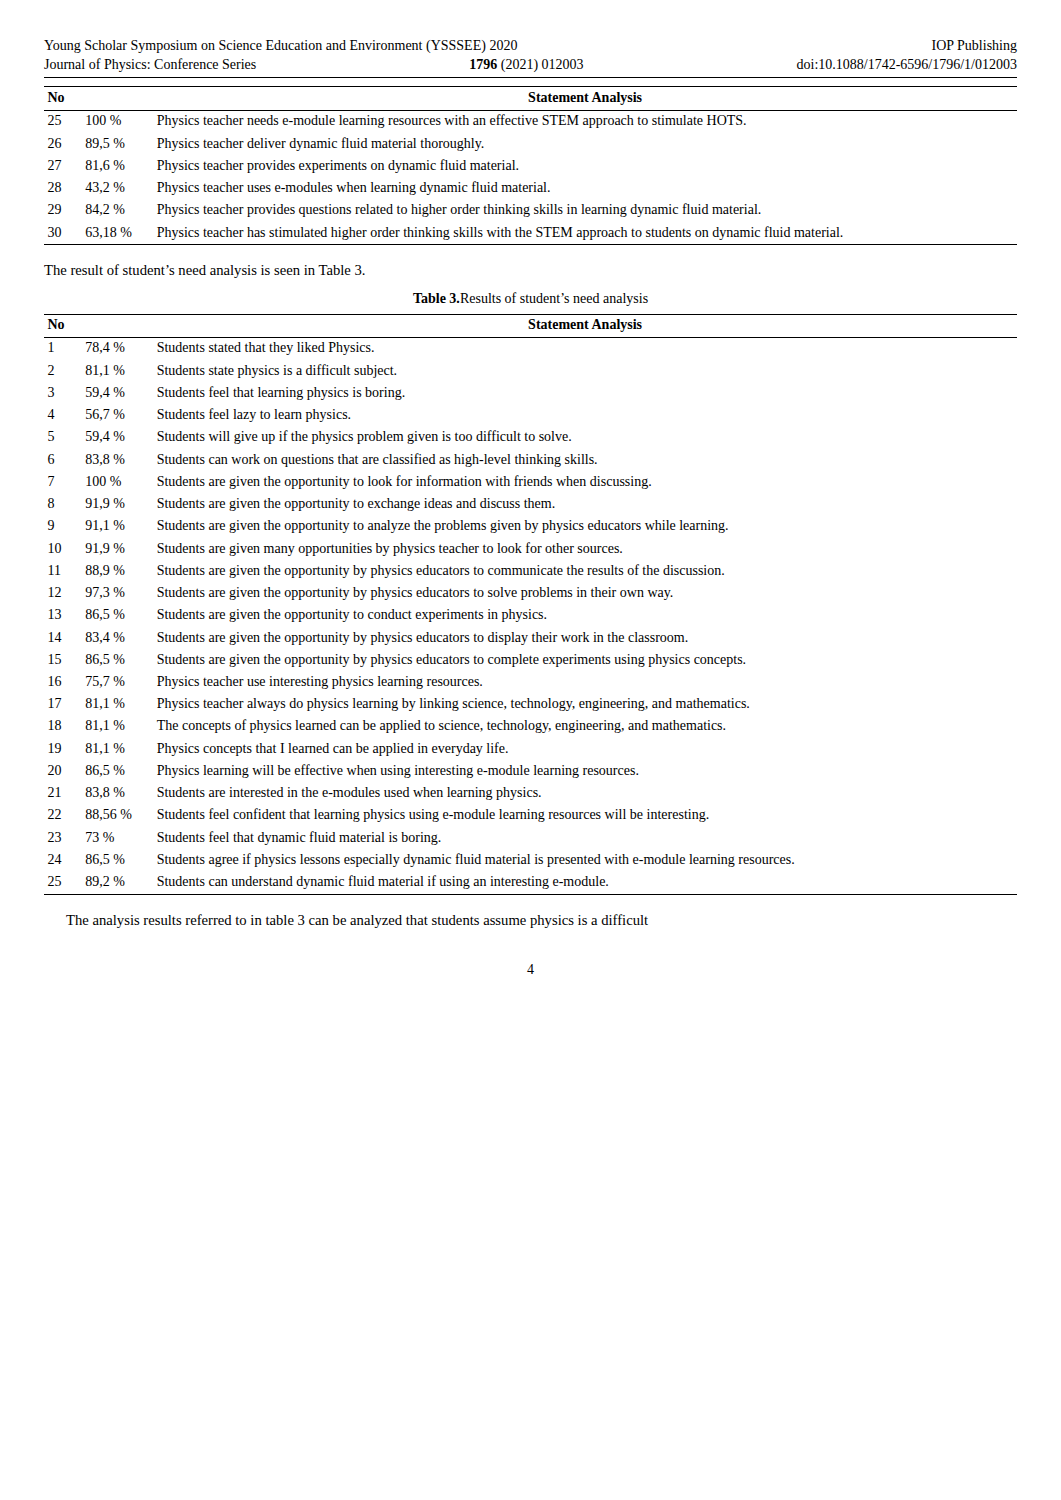Young Scholar Symposium on Science Education and Environment (YSSSEE) 2020 IOP Publishing
Journal of Physics: Conference Series 1796 (2021) 012003 doi:10.1088/1742-6596/1796/1/012003
| No | | Statement Analysis |
| --- | --- | --- |
| 25 | 100 % | Physics teacher needs e-module learning resources with an effective STEM approach to stimulate HOTS. |
| 26 | 89,5 % | Physics teacher deliver dynamic fluid material thoroughly. |
| 27 | 81,6 % | Physics teacher provides experiments on dynamic fluid material. |
| 28 | 43,2 % | Physics teacher uses e-modules when learning dynamic fluid material. |
| 29 | 84,2 % | Physics teacher provides questions related to higher order thinking skills in learning dynamic fluid material. |
| 30 | 63,18 % | Physics teacher has stimulated higher order thinking skills with the STEM approach to students on dynamic fluid material. |
The result of student’s need analysis is seen in Table 3.
Table 3. Results of student’s need analysis
| No | | Statement Analysis |
| --- | --- | --- |
| 1 | 78,4 % | Students stated that they liked Physics. |
| 2 | 81,1 % | Students state physics is a difficult subject. |
| 3 | 59,4 % | Students feel that learning physics is boring. |
| 4 | 56,7 % | Students feel lazy to learn physics. |
| 5 | 59,4 % | Students will give up if the physics problem given is too difficult to solve. |
| 6 | 83,8 % | Students can work on questions that are classified as high-level thinking skills. |
| 7 | 100 % | Students are given the opportunity to look for information with friends when discussing. |
| 8 | 91,9 % | Students are given the opportunity to exchange ideas and discuss them. |
| 9 | 91,1 % | Students are given the opportunity to analyze the problems given by physics educators while learning. |
| 10 | 91,9 % | Students are given many opportunities by physics teacher to look for other sources. |
| 11 | 88,9 % | Students are given the opportunity by physics educators to communicate the results of the discussion. |
| 12 | 97,3 % | Students are given the opportunity by physics educators to solve problems in their own way. |
| 13 | 86,5 % | Students are given the opportunity to conduct experiments in physics. |
| 14 | 83,4 % | Students are given the opportunity by physics educators to display their work in the classroom. |
| 15 | 86,5 % | Students are given the opportunity by physics educators to complete experiments using physics concepts. |
| 16 | 75,7 % | Physics teacher use interesting physics learning resources. |
| 17 | 81,1 % | Physics teacher always do physics learning by linking science, technology, engineering, and mathematics. |
| 18 | 81,1 % | The concepts of physics learned can be applied to science, technology, engineering, and mathematics. |
| 19 | 81,1 % | Physics concepts that I learned can be applied in everyday life. |
| 20 | 86,5 % | Physics learning will be effective when using interesting e-module learning resources. |
| 21 | 83,8 % | Students are interested in the e-modules used when learning physics. |
| 22 | 88,56 % | Students feel confident that learning physics using e-module learning resources will be interesting. |
| 23 | 73 % | Students feel that dynamic fluid material is boring. |
| 24 | 86,5 % | Students agree if physics lessons especially dynamic fluid material is presented with e-module learning resources. |
| 25 | 89,2 % | Students can understand dynamic fluid material if using an interesting e-module. |
The analysis results referred to in table 3 can be analyzed that students assume physics is a difficult
4